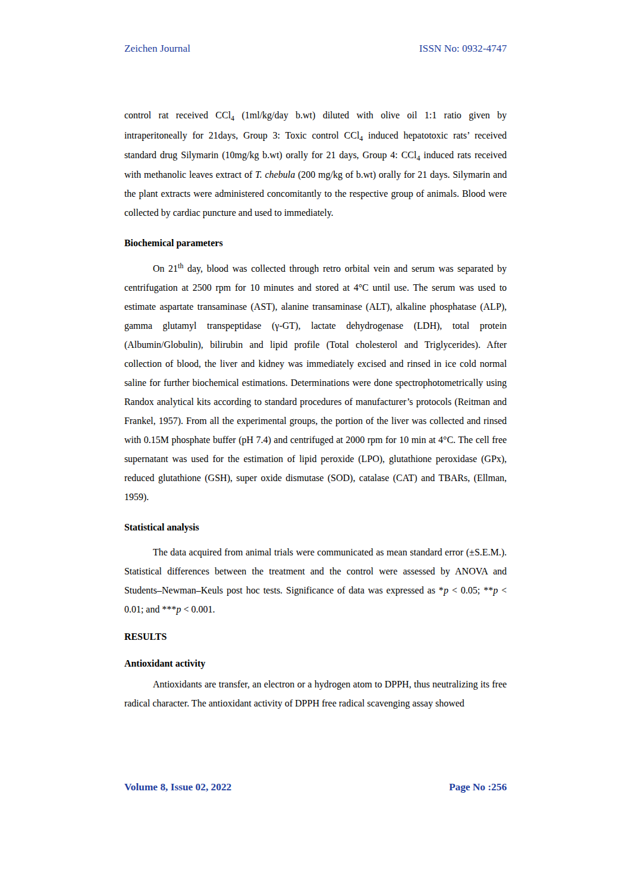Zeichen Journal
ISSN No: 0932-4747
control rat received CCl4 (1ml/kg/day b.wt) diluted with olive oil 1:1 ratio given by intraperitoneally for 21days, Group 3: Toxic control CCl4 induced hepatotoxic rats’ received standard drug Silymarin (10mg/kg b.wt) orally for 21 days, Group 4: CCl4 induced rats received with methanolic leaves extract of T. chebula (200 mg/kg of b.wt) orally for 21 days. Silymarin and the plant extracts were administered concomitantly to the respective group of animals. Blood were collected by cardiac puncture and used to immediately.
Biochemical parameters
On 21th day, blood was collected through retro orbital vein and serum was separated by centrifugation at 2500 rpm for 10 minutes and stored at 4°C until use. The serum was used to estimate aspartate transaminase (AST), alanine transaminase (ALT), alkaline phosphatase (ALP), gamma glutamyl transpeptidase (γ-GT), lactate dehydrogenase (LDH), total protein (Albumin/Globulin), bilirubin and lipid profile (Total cholesterol and Triglycerides). After collection of blood, the liver and kidney was immediately excised and rinsed in ice cold normal saline for further biochemical estimations. Determinations were done spectrophotometrically using Randox analytical kits according to standard procedures of manufacturer’s protocols (Reitman and Frankel, 1957). From all the experimental groups, the portion of the liver was collected and rinsed with 0.15M phosphate buffer (pH 7.4) and centrifuged at 2000 rpm for 10 min at 4°C. The cell free supernatant was used for the estimation of lipid peroxide (LPO), glutathione peroxidase (GPx), reduced glutathione (GSH), super oxide dismutase (SOD), catalase (CAT) and TBARs, (Ellman, 1959).
Statistical analysis
The data acquired from animal trials were communicated as mean standard error (±S.E.M.). Statistical differences between the treatment and the control were assessed by ANOVA and Students–Newman–Keuls post hoc tests. Significance of data was expressed as *p < 0.05; **p < 0.01; and ***p < 0.001.
RESULTS
Antioxidant activity
Antioxidants are transfer, an electron or a hydrogen atom to DPPH, thus neutralizing its free radical character. The antioxidant activity of DPPH free radical scavenging assay showed
Volume 8, Issue 02, 2022
Page No :256